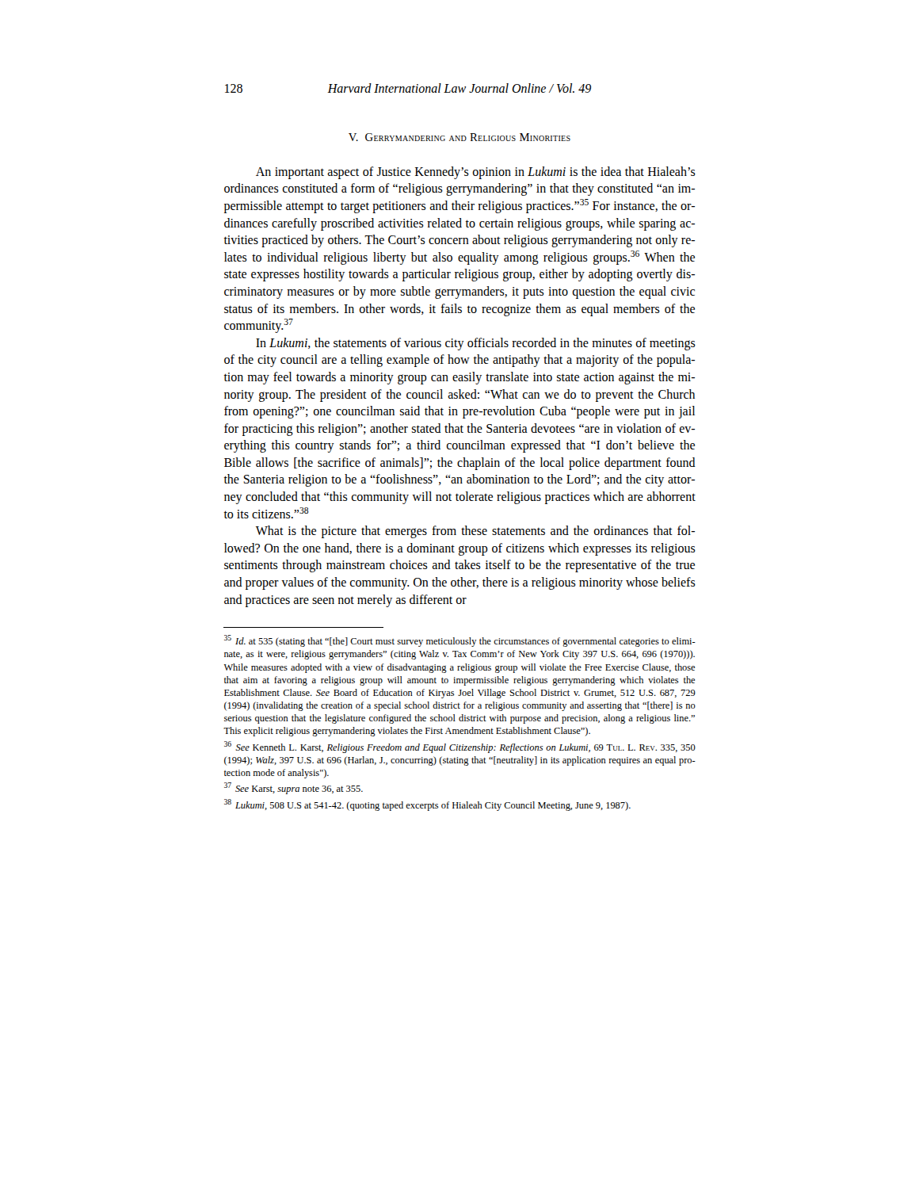128
Harvard International Law Journal Online / Vol. 49
V. Gerrymandering and Religious Minorities
An important aspect of Justice Kennedy’s opinion in Lukumi is the idea that Hialeah’s ordinances constituted a form of “religious gerrymandering” in that they constituted “an impermissible attempt to target petitioners and their religious practices.”35 For instance, the ordinances carefully proscribed activities related to certain religious groups, while sparing activities practiced by others. The Court’s concern about religious gerrymandering not only relates to individual religious liberty but also equality among religious groups.36 When the state expresses hostility towards a particular religious group, either by adopting overtly discriminatory measures or by more subtle gerrymanders, it puts into question the equal civic status of its members. In other words, it fails to recognize them as equal members of the community.37
In Lukumi, the statements of various city officials recorded in the minutes of meetings of the city council are a telling example of how the antipathy that a majority of the population may feel towards a minority group can easily translate into state action against the minority group. The president of the council asked: “What can we do to prevent the Church from opening?”; one councilman said that in pre-revolution Cuba “people were put in jail for practicing this religion”; another stated that the Santeria devotees “are in violation of everything this country stands for”; a third councilman expressed that “I don’t believe the Bible allows [the sacrifice of animals]”; the chaplain of the local police department found the Santeria religion to be a “foolishness”, “an abomination to the Lord”; and the city attorney concluded that “this community will not tolerate religious practices which are abhorrent to its citizens.”38
What is the picture that emerges from these statements and the ordinances that followed? On the one hand, there is a dominant group of citizens which expresses its religious sentiments through mainstream choices and takes itself to be the representative of the true and proper values of the community. On the other, there is a religious minority whose beliefs and practices are seen not merely as different or
35 Id. at 535 (stating that “[the] Court must survey meticulously the circumstances of governmental categories to eliminate, as it were, religious gerrymanders” (citing Walz v. Tax Comm’r of New York City 397 U.S. 664, 696 (1970))). While measures adopted with a view of disadvantaging a religious group will violate the Free Exercise Clause, those that aim at favoring a religious group will amount to impermissible religious gerrymandering which violates the Establishment Clause. See Board of Education of Kiryas Joel Village School District v. Grumet, 512 U.S. 687, 729 (1994) (invalidating the creation of a special school district for a religious community and asserting that “[there] is no serious question that the legislature configured the school district with purpose and precision, along a religious line.” This explicit religious gerrymandering violates the First Amendment Establishment Clause”).
36 See Kenneth L. Karst, Religious Freedom and Equal Citizenship: Reflections on Lukumi, 69 Tul. L. Rev. 335, 350 (1994); Walz, 397 U.S. at 696 (Harlan, J., concurring) (stating that “[neutrality] in its application requires an equal protection mode of analysis").
37 See Karst, supra note 36, at 355.
38 Lukumi, 508 U.S at 541-42. (quoting taped excerpts of Hialeah City Council Meeting, June 9, 1987).